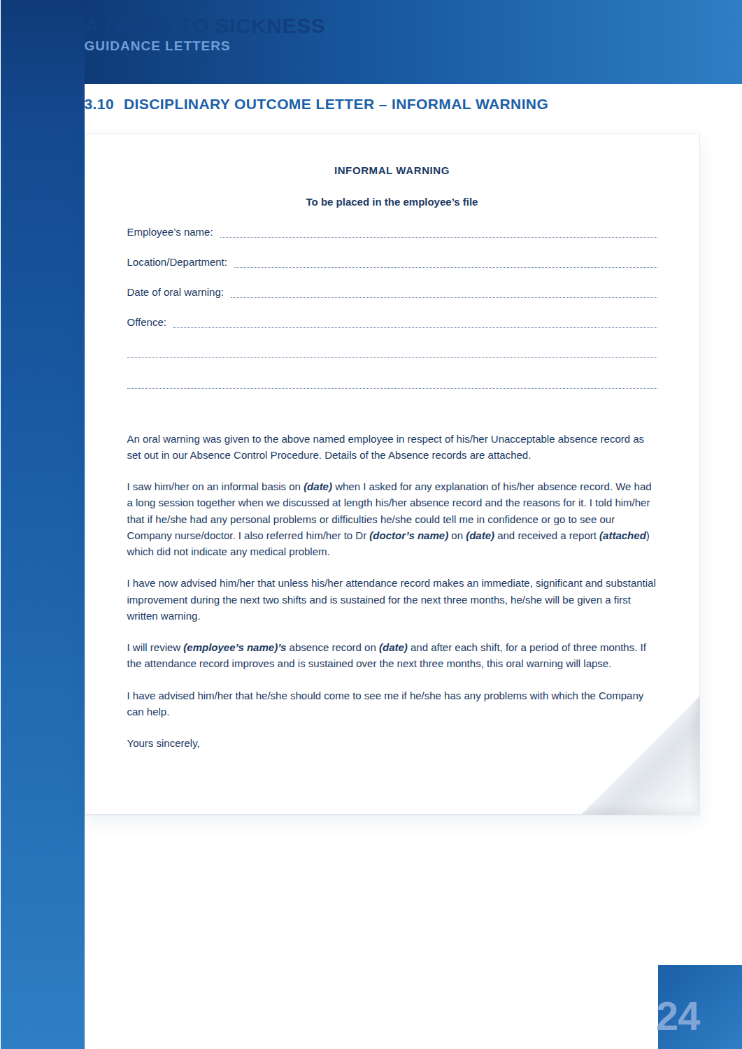A Guide to Sickness
Guidance Letters
3.10 Disciplinary Outcome Letter – Informal Warning
Informal Warning
To be placed in the employee’s file
Employee’s name:
Location/Department:
Date of oral warning:
Offence:
An oral warning was given to the above named employee in respect of his/her Unacceptable absence record as set out in our Absence Control Procedure. Details of the Absence records are attached.
I saw him/her on an informal basis on (date) when I asked for any explanation of his/her absence record. We had a long session together when we discussed at length his/her absence record and the reasons for it. I told him/her that if he/she had any personal problems or difficulties he/she could tell me in confidence or go to see our Company nurse/doctor. I also referred him/her to Dr (doctor’s name) on (date) and received a report (attached) which did not indicate any medical problem.
I have now advised him/her that unless his/her attendance record makes an immediate, significant and substantial improvement during the next two shifts and is sustained for the next three months, he/she will be given a first written warning.
I will review (employee’s name)’s absence record on (date) and after each shift, for a period of three months. If the attendance record improves and is sustained over the next three months, this oral warning will lapse.
I have advised him/her that he/she should come to see me if he/she has any problems with which the Company can help.
Yours sincerely,
24